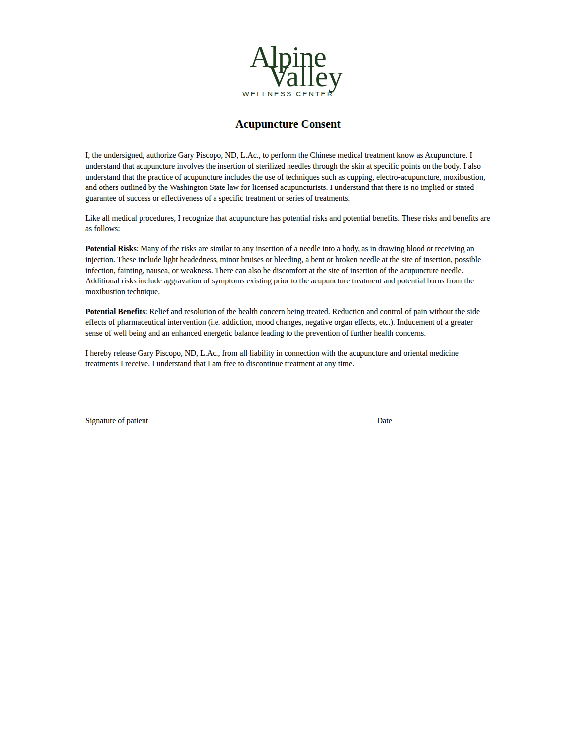Alpine Valley WELLNESS CENTER
Acupuncture Consent
I, the undersigned, authorize Gary Piscopo, ND, L.Ac., to perform the Chinese medical treatment know as Acupuncture. I understand that acupuncture involves the insertion of sterilized needles through the skin at specific points on the body. I also understand that the practice of acupuncture includes the use of techniques such as cupping, electro-acupuncture, moxibustion, and others outlined by the Washington State law for licensed acupuncturists. I understand that there is no implied or stated guarantee of success or effectiveness of a specific treatment or series of treatments.
Like all medical procedures, I recognize that acupuncture has potential risks and potential benefits. These risks and benefits are as follows:
Potential Risks: Many of the risks are similar to any insertion of a needle into a body, as in drawing blood or receiving an injection. These include light headedness, minor bruises or bleeding, a bent or broken needle at the site of insertion, possible infection, fainting, nausea, or weakness. There can also be discomfort at the site of insertion of the acupuncture needle. Additional risks include aggravation of symptoms existing prior to the acupuncture treatment and potential burns from the moxibustion technique.
Potential Benefits: Relief and resolution of the health concern being treated. Reduction and control of pain without the side effects of pharmaceutical intervention (i.e. addiction, mood changes, negative organ effects, etc.). Inducement of a greater sense of well being and an enhanced energetic balance leading to the prevention of further health concerns.
I hereby release Gary Piscopo, ND, L.Ac., from all liability in connection with the acupuncture and oriental medicine treatments I receive. I understand that I am free to discontinue treatment at any time.
Signature of patient Date